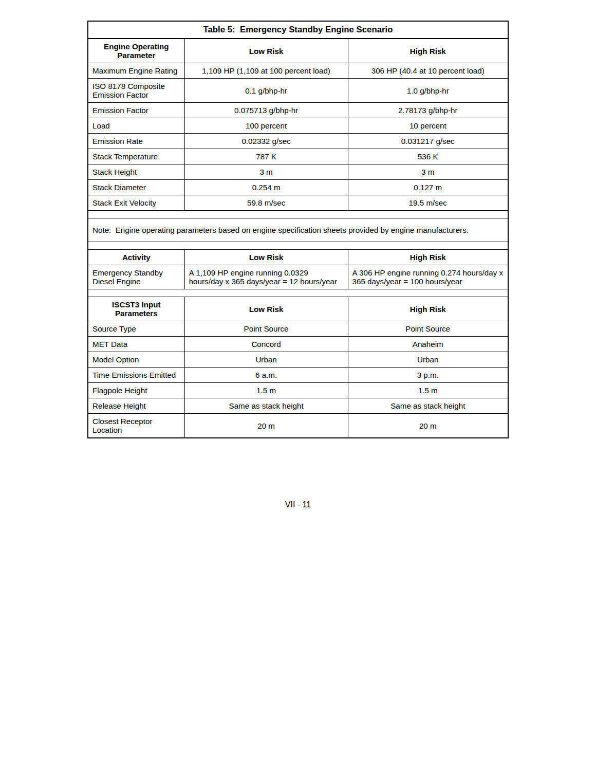Table 5: Emergency Standby Engine Scenario
| Engine Operating Parameter | Low Risk | High Risk |
| --- | --- | --- |
| Maximum Engine Rating | 1,109 HP (1,109 at 100 percent load) | 306 HP (40.4 at 10 percent load) |
| ISO 8178 Composite Emission Factor | 0.1 g/bhp-hr | 1.0 g/bhp-hr |
| Emission Factor | 0.075713 g/bhp-hr | 2.78173 g/bhp-hr |
| Load | 100 percent | 10 percent |
| Emission Rate | 0.02332 g/sec | 0.031217 g/sec |
| Stack Temperature | 787 K | 536 K |
| Stack Height | 3 m | 3 m |
| Stack Diameter | 0.254 m | 0.127 m |
| Stack Exit Velocity | 59.8 m/sec | 19.5 m/sec |
| Note: Engine operating parameters based on engine specification sheets provided by engine manufacturers. |
| Activity | Low Risk | High Risk |
| Emergency Standby Diesel Engine | A 1,109 HP engine running 0.0329 hours/day x 365 days/year = 12 hours/year | A 306 HP engine running 0.274 hours/day x 365 days/year = 100 hours/year |
| ISCST3 Input Parameters | Low Risk | High Risk |
| Source Type | Point Source | Point Source |
| MET Data | Concord | Anaheim |
| Model Option | Urban | Urban |
| Time Emissions Emitted | 6 a.m. | 3 p.m. |
| Flagpole Height | 1.5 m | 1.5 m |
| Release Height | Same as stack height | Same as stack height |
| Closest Receptor Location | 20 m | 20 m |
VII - 11